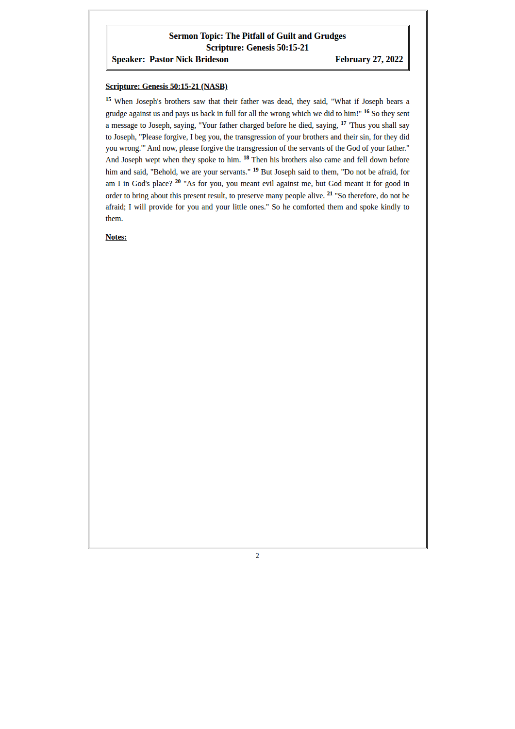Sermon Topic: The Pitfall of Guilt and Grudges
Scripture: Genesis 50:15-21
Speaker: Pastor Nick Brideson February 27, 2022
Scripture: Genesis 50:15-21 (NASB)
15 When Joseph's brothers saw that their father was dead, they said, "What if Joseph bears a grudge against us and pays us back in full for all the wrong which we did to him!" 16 So they sent a message to Joseph, saying, "Your father charged before he died, saying, 17 'Thus you shall say to Joseph, "Please forgive, I beg you, the transgression of your brothers and their sin, for they did you wrong."' And now, please forgive the transgression of the servants of the God of your father." And Joseph wept when they spoke to him. 18 Then his brothers also came and fell down before him and said, "Behold, we are your servants." 19 But Joseph said to them, "Do not be afraid, for am I in God's place? 20 "As for you, you meant evil against me, but God meant it for good in order to bring about this present result, to preserve many people alive. 21 "So therefore, do not be afraid; I will provide for you and your little ones." So he comforted them and spoke kindly to them.
Notes:
2